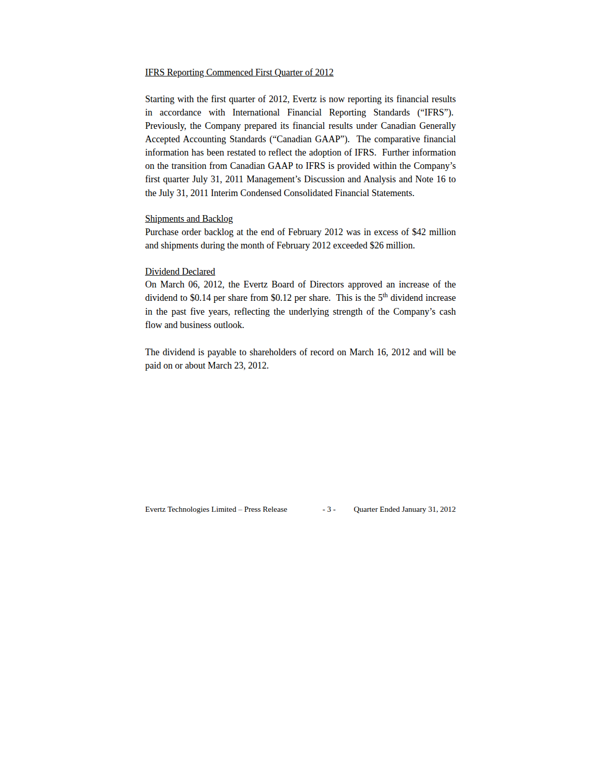IFRS Reporting Commenced First Quarter of 2012
Starting with the first quarter of 2012, Evertz is now reporting its financial results in accordance with International Financial Reporting Standards (“IFRS”). Previously, the Company prepared its financial results under Canadian Generally Accepted Accounting Standards (“Canadian GAAP”). The comparative financial information has been restated to reflect the adoption of IFRS. Further information on the transition from Canadian GAAP to IFRS is provided within the Company’s first quarter July 31, 2011 Management’s Discussion and Analysis and Note 16 to the July 31, 2011 Interim Condensed Consolidated Financial Statements.
Shipments and Backlog
Purchase order backlog at the end of February 2012 was in excess of $42 million and shipments during the month of February 2012 exceeded $26 million.
Dividend Declared
On March 06, 2012, the Evertz Board of Directors approved an increase of the dividend to $0.14 per share from $0.12 per share. This is the 5th dividend increase in the past five years, reflecting the underlying strength of the Company’s cash flow and business outlook.
The dividend is payable to shareholders of record on March 16, 2012 and will be paid on or about March 23, 2012.
Evertz Technologies Limited – Press Release
- 3 -
Quarter Ended January 31, 2012